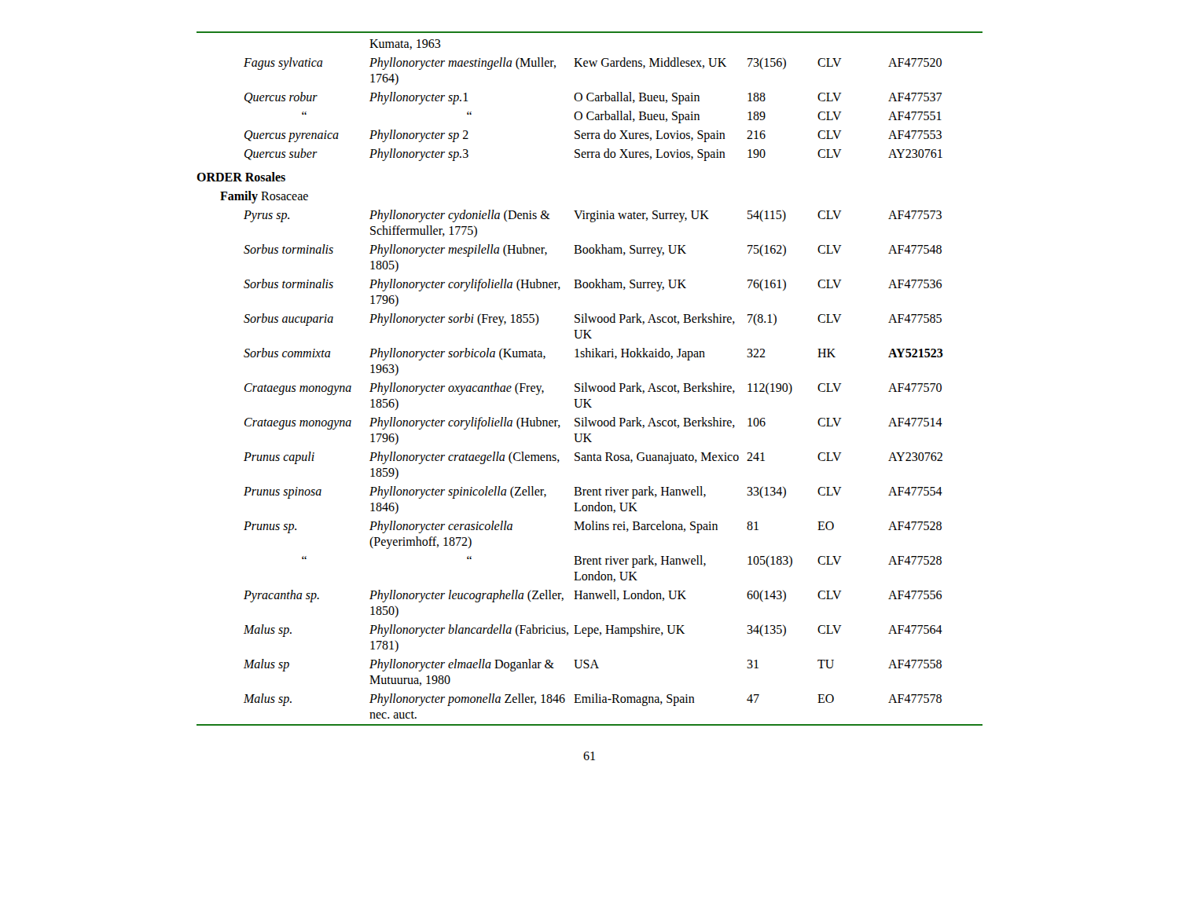| | Kumata, 1963 | | | | |
| Fagus sylvatica | Phyllonorycter maestingella (Muller, 1764) | Kew Gardens, Middlesex, UK | 73(156) | CLV | AF477520 |
| Quercus robur | Phyllonorycter sp. 1 | O Carballal, Bueu, Spain | 188 | CLV | AF477537 |
| “ | “ | O Carballal, Bueu, Spain | 189 | CLV | AF477551 |
| Quercus pyrenaica | Phyllonorycter sp 2 | Serra do Xures, Lovios, Spain | 216 | CLV | AF477553 |
| Quercus suber | Phyllonorycter sp. 3 | Serra do Xures, Lovios, Spain | 190 | CLV | AY230761 |
| ORDER Rosales |
| Family Rosaceae |
| Pyrus sp. | Phyllonorycter cydoniella (Denis & Schiffermuller, 1775) | Virginia water, Surrey, UK | 54(115) | CLV | AF477573 |
| Sorbus torminalis | Phyllonorycter mespilella (Hubner, 1805) | Bookham, Surrey, UK | 75(162) | CLV | AF477548 |
| Sorbus torminalis | Phyllonorycter corylifoliella (Hubner, 1796) | Bookham, Surrey, UK | 76(161) | CLV | AF477536 |
| Sorbus aucuparia | Phyllonorycter sorbi (Frey, 1855) | Silwood Park, Ascot, Berkshire, UK | 7(8.1) | CLV | AF477585 |
| Sorbus commixta | Phyllonorycter sorbicola (Kumata, 1963) | 1shikari, Hokkaido, Japan | 322 | HK | AY521523 |
| Crataegus monogyna | Phyllonorycter oxyacanthae (Frey, 1856) | Silwood Park, Ascot, Berkshire, UK | 112(190) | CLV | AF477570 |
| Crataegus monogyna | Phyllonorycter corylifoliella (Hubner, 1796) | Silwood Park, Ascot, Berkshire, UK | 106 | CLV | AF477514 |
| Prunus capuli | Phyllonorycter crataegella (Clemens, 1859) | Santa Rosa, Guanajuato, Mexico | 241 | CLV | AY230762 |
| Prunus spinosa | Phyllonorycter spinicolella (Zeller, 1846) | Brent river park, Hanwell, London, UK | 33(134) | CLV | AF477554 |
| Prunus sp. | Phyllonorycter cerasicolella (Peyerimhoff, 1872) | Molins rei, Barcelona, Spain | 81 | EO | AF477528 |
| “ | “ | Brent river park, Hanwell, London, UK | 105(183) | CLV | AF477528 |
| Pyracantha sp. | Phyllonorycter leucographella (Zeller, 1850) | Hanwell, London, UK | 60(143) | CLV | AF477556 |
| Malus sp. | Phyllonorycter blancardella (Fabricius, 1781) | Lepe, Hampshire, UK | 34(135) | CLV | AF477564 |
| Malus sp | Phyllonorycter elmaella Doganlar & Mutuurua, 1980 | USA | 31 | TU | AF477558 |
| Malus sp. | Phyllonorycter pomonella Zeller, 1846 nec. auct. | Emilia-Romagna, Spain | 47 | EO | AF477578 |
61